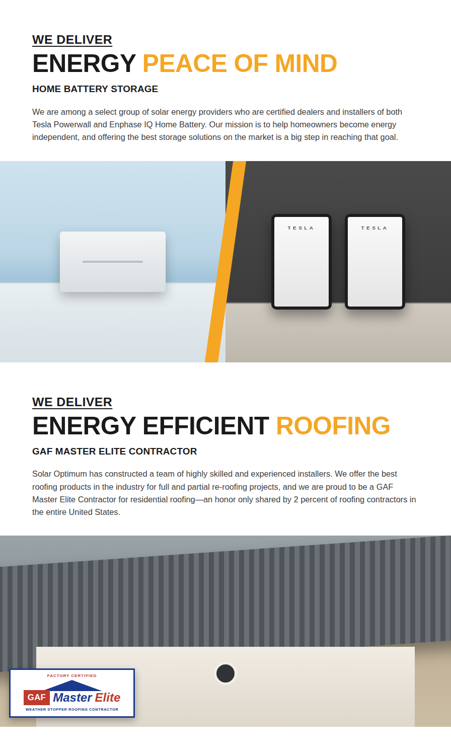We Deliver
Energy Peace of Mind
Home Battery Storage
We are among a select group of solar energy providers who are certified dealers and installers of both Tesla Powerwall and Enphase IQ Home Battery. Our mission is to help homeowners become energy independent, and offering the best storage solutions on the market is a big step in reaching that goal.
TESLA
TESLA
We Deliver
Energy Efficient Roofing
GAF Master Elite Contractor
Solar Optimum has constructed a team of highly skilled and experienced installers. We offer the best roofing products in the industry for full and partial re-roofing projects, and we are proud to be a GAF Master Elite Contractor for residential roofing—an honor only shared by 2 percent of roofing contractors in the entire United States.
Factory Certified
GAF Master Elite
Weather Stopper Roofing Contractor